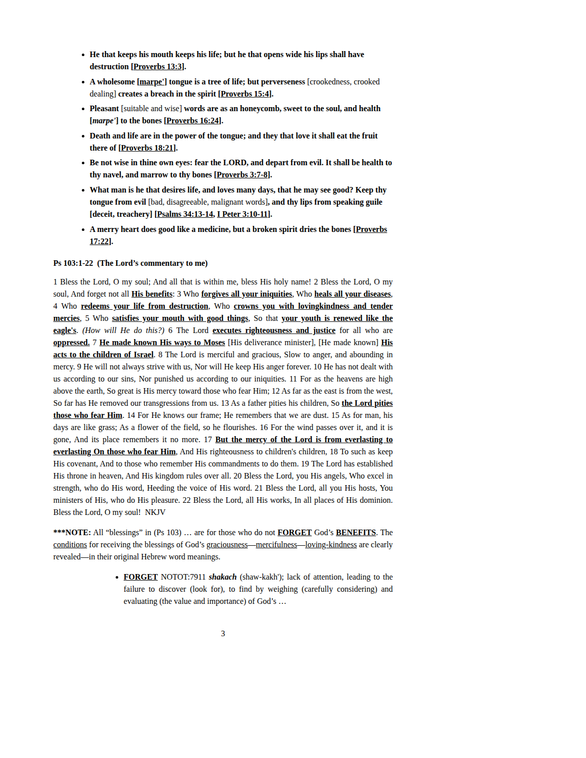He that keeps his mouth keeps his life; but he that opens wide his lips shall have destruction [Proverbs 13:3].
A wholesome [marpe'] tongue is a tree of life; but perverseness [crookedness, crooked dealing] creates a breach in the spirit [Proverbs 15:4].
Pleasant [suitable and wise] words are as an honeycomb, sweet to the soul, and health [marpe'] to the bones [Proverbs 16:24].
Death and life are in the power of the tongue; and they that love it shall eat the fruit there of [Proverbs 18:21].
Be not wise in thine own eyes: fear the LORD, and depart from evil. It shall be health to thy navel, and marrow to thy bones [Proverbs 3:7-8].
What man is he that desires life, and loves many days, that he may see good? Keep thy tongue from evil [bad, disagreeable, malignant words], and thy lips from speaking guile [deceit, treachery] [Psalms 34:13-14, I Peter 3:10-11].
A merry heart does good like a medicine, but a broken spirit dries the bones [Proverbs 17:22].
Ps 103:1-22 (The Lord’s commentary to me)
1 Bless the Lord, O my soul; And all that is within me, bless His holy name! 2 Bless the Lord, O my soul, And forget not all His benefits: 3 Who forgives all your iniquities, Who heals all your diseases, 4 Who redeems your life from destruction, Who crowns you with lovingkindness and tender mercies, 5 Who satisfies your mouth with good things, So that your youth is renewed like the eagle's. (How will He do this?) 6 The Lord executes righteousness and justice for all who are oppressed. 7 He made known His ways to Moses [His deliverance minister], [He made known] His acts to the children of Israel. 8 The Lord is merciful and gracious, Slow to anger, and abounding in mercy. 9 He will not always strive with us, Nor will He keep His anger forever. 10 He has not dealt with us according to our sins, Nor punished us according to our iniquities. 11 For as the heavens are high above the earth, So great is His mercy toward those who fear Him; 12 As far as the east is from the west, So far has He removed our transgressions from us. 13 As a father pities his children, So the Lord pities those who fear Him. 14 For He knows our frame; He remembers that we are dust. 15 As for man, his days are like grass; As a flower of the field, so he flourishes. 16 For the wind passes over it, and it is gone, And its place remembers it no more. 17 But the mercy of the Lord is from everlasting to everlasting On those who fear Him, And His righteousness to children's children, 18 To such as keep His covenant, And to those who remember His commandments to do them. 19 The Lord has established His throne in heaven, And His kingdom rules over all. 20 Bless the Lord, you His angels, Who excel in strength, who do His word, Heeding the voice of His word. 21 Bless the Lord, all you His hosts, You ministers of His, who do His pleasure. 22 Bless the Lord, all His works, In all places of His dominion. Bless the Lord, O my soul! NKJV
***NOTE: All “blessings” in (Ps 103) … are for those who do not FORGET God’s BENEFITS. The conditions for receiving the blessings of God’s graciousness—mercifulness—loving-kindness are clearly revealed—in their original Hebrew word meanings.
FORGET NOTOT:7911 shakach (shaw-kakh'); lack of attention, leading to the failure to discover (look for), to find by weighing (carefully considering) and evaluating (the value and importance) of God’s …
3